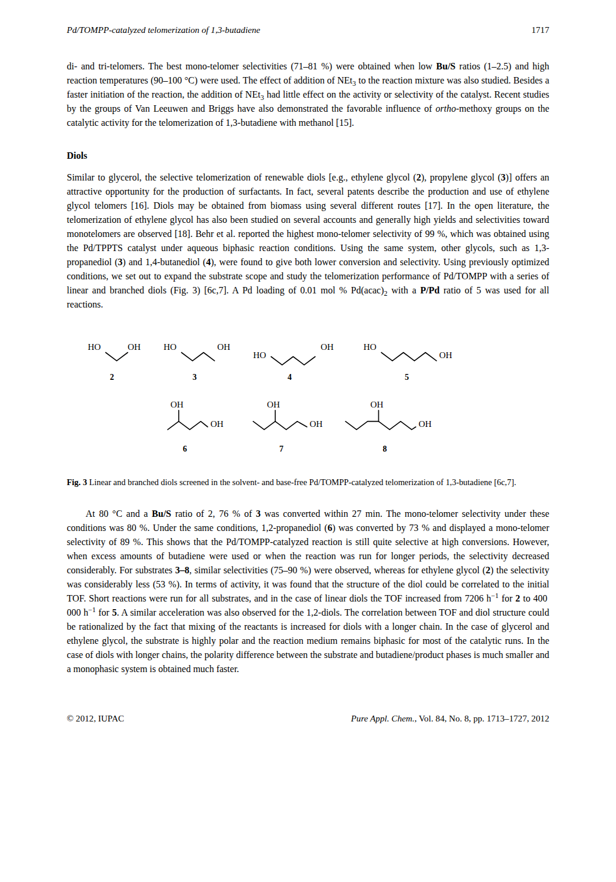Pd/TOMPP-catalyzed telomerization of 1,3-butadiene 1717
di- and tri-telomers. The best mono-telomer selectivities (71–81 %) were obtained when low Bu/S ratios (1–2.5) and high reaction temperatures (90–100 °C) were used. The effect of addition of NEt3 to the reaction mixture was also studied. Besides a faster initiation of the reaction, the addition of NEt3 had little effect on the activity or selectivity of the catalyst. Recent studies by the groups of Van Leeuwen and Briggs have also demonstrated the favorable influence of ortho-methoxy groups on the catalytic activity for the telomerization of 1,3-butadiene with methanol [15].
Diols
Similar to glycerol, the selective telomerization of renewable diols [e.g., ethylene glycol (2), propylene glycol (3)] offers an attractive opportunity for the production of surfactants. In fact, several patents describe the production and use of ethylene glycol telomers [16]. Diols may be obtained from biomass using several different routes [17]. In the open literature, the telomerization of ethylene glycol has also been studied on several accounts and generally high yields and selectivities toward monotelomers are observed [18]. Behr et al. reported the highest mono-telomer selectivity of 99 %, which was obtained using the Pd/TPPTS catalyst under aqueous biphasic reaction conditions. Using the same system, other glycols, such as 1,3-propanediol (3) and 1,4-butanediol (4), were found to give both lower conversion and selectivity. Using previously optimized conditions, we set out to expand the substrate scope and study the telomerization performance of Pd/TOMPP with a series of linear and branched diols (Fig. 3) [6c,7]. A Pd loading of 0.01 mol % Pd(acac)2 with a P/Pd ratio of 5 was used for all reactions.
HO OH 2 HO OH 3 HO OH 4 HO OH 5 OH OH 6 OH OH 7 OH OH 8
Fig. 3 Linear and branched diols screened in the solvent- and base-free Pd/TOMPP-catalyzed telomerization of 1,3-butadiene [6c,7].
At 80 °C and a Bu/S ratio of 2, 76 % of 3 was converted within 27 min. The mono-telomer selectivity under these conditions was 80 %. Under the same conditions, 1,2-propanediol (6) was converted by 73 % and displayed a mono-telomer selectivity of 89 %. This shows that the Pd/TOMPP-catalyzed reaction is still quite selective at high conversions. However, when excess amounts of butadiene were used or when the reaction was run for longer periods, the selectivity decreased considerably. For substrates 3–8, similar selectivities (75–90 %) were observed, whereas for ethylene glycol (2) the selectivity was considerably less (53 %). In terms of activity, it was found that the structure of the diol could be correlated to the initial TOF. Short reactions were run for all substrates, and in the case of linear diols the TOF increased from 7206 h−1 for 2 to 400 000 h−1 for 5. A similar acceleration was also observed for the 1,2-diols. The correlation between TOF and diol structure could be rationalized by the fact that mixing of the reactants is increased for diols with a longer chain. In the case of glycerol and ethylene glycol, the substrate is highly polar and the reaction medium remains biphasic for most of the catalytic runs. In the case of diols with longer chains, the polarity difference between the substrate and butadiene/product phases is much smaller and a monophasic system is obtained much faster.
© 2012, IUPAC Pure Appl. Chem., Vol. 84, No. 8, pp. 1713–1727, 2012